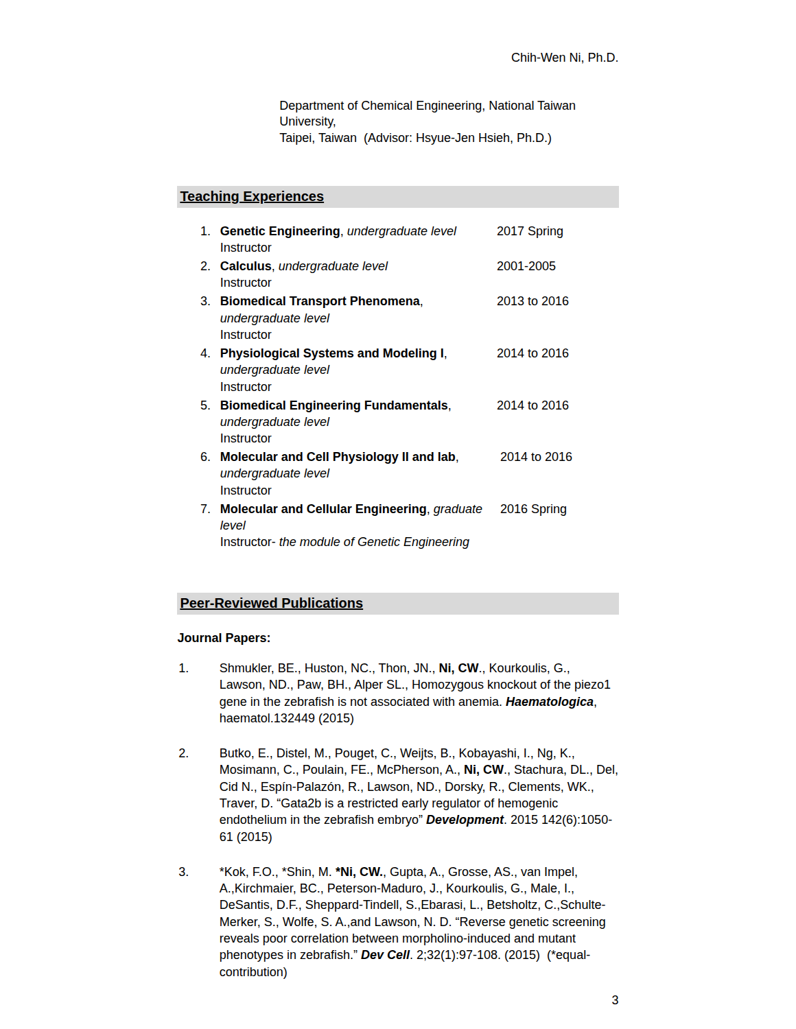Chih-Wen Ni, Ph.D.
Department of Chemical Engineering, National Taiwan University,
Taipei, Taiwan (Advisor: Hsyue-Jen Hsieh, Ph.D.)
Teaching Experiences
1. Genetic Engineering, undergraduate level 2017 Spring
Instructor
2. Calculus, undergraduate level 2001-2005
Instructor
3. Biomedical Transport Phenomena, undergraduate level 2013 to 2016
Instructor
4. Physiological Systems and Modeling I, undergraduate level 2014 to 2016
Instructor
5. Biomedical Engineering Fundamentals, undergraduate level 2014 to 2016
Instructor
6. Molecular and Cell Physiology II and lab, undergraduate level 2014 to 2016
Instructor
7. Molecular and Cellular Engineering, graduate level 2016 Spring
Instructor- the module of Genetic Engineering
Peer-Reviewed Publications
Journal Papers:
1. Shmukler, BE., Huston, NC., Thon, JN., Ni, CW., Kourkoulis, G., Lawson, ND., Paw, BH., Alper SL., Homozygous knockout of the piezo1 gene in the zebrafish is not associated with anemia. Haematologica, haematol.132449 (2015)
2. Butko, E., Distel, M., Pouget, C., Weijts, B., Kobayashi, I., Ng, K., Mosimann, C., Poulain, FE., McPherson, A., Ni, CW., Stachura, DL., Del, Cid N., Espín-Palazón, R., Lawson, ND., Dorsky, R., Clements, WK., Traver, D. “Gata2b is a restricted early regulator of hemogenic endothelium in the zebrafish embryo” Development. 2015 142(6):1050-61 (2015)
3. *Kok, F.O., *Shin, M. *Ni, CW., Gupta, A., Grosse, AS., van Impel, A.,Kirchmaier, BC., Peterson-Maduro, J., Kourkoulis, G., Male, I., DeSantis, D.F., Sheppard-Tindell, S.,Ebarasi, L., Betsholtz, C.,Schulte-Merker, S., Wolfe, S. A.,and Lawson, N. D. “Reverse genetic screening reveals poor correlation between morpholino-induced and mutant phenotypes in zebrafish.” Dev Cell. 2;32(1):97-108. (2015) (*equal-contribution)
3